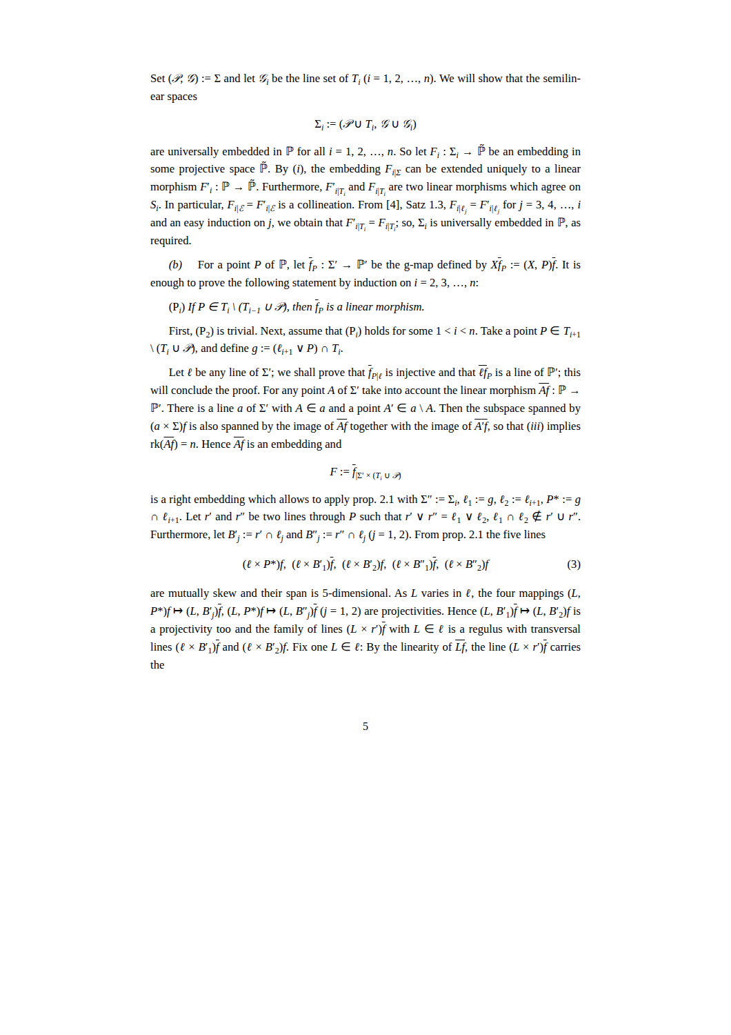Set (𝒫, 𝒢) := Σ and let 𝒢i be the line set of Ti (i = 1, 2, …, n). We will show that the semilinear spaces
Σi := (𝒫 ∪ Ti, 𝒢 ∪ 𝒢i)
are universally embedded in ℙ for all i = 1, 2, …, n. So let Fi : Σi → ℙ̃ be an embedding in some projective space ℙ̃. By (i), the embedding Fi|Σ can be extended uniquely to a linear morphism F′i : ℙ → ℙ̃. Furthermore, F′i|Ti and Fi|Ti are two linear morphisms which agree on Si. In particular, Fi|ℰ = F′i|ℰ is a collineation. From [4], Satz 1.3, Fi|ℓj = F′i|ℓj for j = 3, 4, …, i and an easy induction on j, we obtain that F′i|Ti = Fi|Ti; so, Σi is universally embedded in ℙ, as required.
(b) For a point P of ℙ, let fP : Σ′ → ℙ′ be the g-map defined by XfP := (X, P)f. It is enough to prove the following statement by induction on i = 2, 3, …, n:
(Pi) If P ∈ Ti \ (Ti−1 ∪ 𝒫), then fP is a linear morphism.
First, (P2) is trivial. Next, assume that (Pi) holds for some 1 < i < n. Take a point P ∈ Ti+1 \ (Ti ∪ 𝒫), and define g := (ℓi+1 ∨ P) ∩ Ti.
Let ℓ be any line of Σ′; we shall prove that fP|ℓ is injective and that ℓfP is a line of ℙ′; this will conclude the proof. For any point A of Σ′ take into account the linear morphism Af : ℙ → ℙ′. There is a line a of Σ′ with A ∈ a and a point A′ ∈ a \ A. Then the subspace spanned by (a × Σ)f is also spanned by the image of Af together with the image of A′f, so that (iii) implies rk(Af) = n. Hence Af is an embedding and
F := f|Σ′ × (Ti ∪ 𝒫)
is a right embedding which allows to apply prop. 2.1 with Σ″ := Σi, ℓ1 := g, ℓ2 := ℓi+1, P* := g ∩ ℓi+1. Let r′ and r″ be two lines through P such that r′ ∨ r″ = ℓ1 ∨ ℓ2, ℓ1 ∩ ℓ2 ∉ r′ ∪ r″. Furthermore, let B′j := r′ ∩ ℓj and B″j := r″ ∩ ℓj (j = 1, 2). From prop. 2.1 the five lines
(ℓ × P*)f, (ℓ × B′1)f, (ℓ × B′2)f, (ℓ × B″1)f, (ℓ × B″2)f(3)
are mutually skew and their span is 5-dimensional. As L varies in ℓ, the four mappings (L, P*)f ↦ (L, B′j)f, (L, P*)f ↦ (L, B″j)f (j = 1, 2) are projectivities. Hence (L, B′1)f ↦ (L, B′2)f is a projectivity too and the family of lines (L × r′)f with L ∈ ℓ is a regulus with transversal lines (ℓ × B′1)f and (ℓ × B′2)f. Fix one L ∈ ℓ: By the linearity of Lf, the line (L × r′)f carries the
5